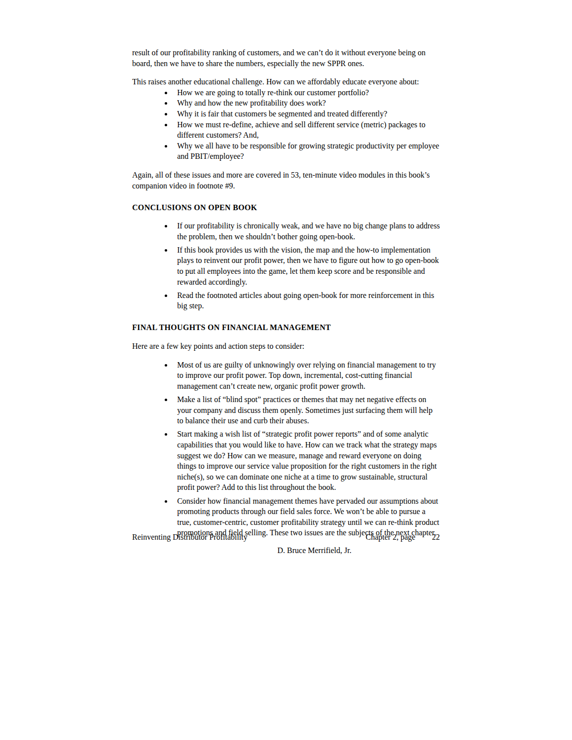result of our profitability ranking of customers, and we can’t do it without everyone being on board, then we have to share the numbers, especially the new SPPR ones.
This raises another educational challenge. How can we affordably educate everyone about:
How we are going to totally re-think our customer portfolio?
Why and how the new profitability does work?
Why it is fair that customers be segmented and treated differently?
How we must re-define, achieve and sell different service (metric) packages to different customers? And,
Why we all have to be responsible for growing strategic productivity per employee and PBIT/employee?
Again, all of these issues and more are covered in 53, ten-minute video modules in this book’s companion video in footnote #9.
CONCLUSIONS ON OPEN BOOK
If our profitability is chronically weak, and we have no big change plans to address the problem, then we shouldn’t bother going open-book.
If this book provides us with the vision, the map and the how-to implementation plays to reinvent our profit power, then we have to figure out how to go open-book to put all employees into the game, let them keep score and be responsible and rewarded accordingly.
Read the footnoted articles about going open-book for more reinforcement in this big step.
FINAL THOUGHTS ON FINANCIAL MANAGEMENT
Here are a few key points and action steps to consider:
Most of us are guilty of unknowingly over relying on financial management to try to improve our profit power. Top down, incremental, cost-cutting financial management can’t create new, organic profit power growth.
Make a list of “blind spot” practices or themes that may net negative effects on your company and discuss them openly. Sometimes just surfacing them will help to balance their use and curb their abuses.
Start making a wish list of “strategic profit power reports” and of some analytic capabilities that you would like to have. How can we track what the strategy maps suggest we do? How can we measure, manage and reward everyone on doing things to improve our service value proposition for the right customers in the right niche(s), so we can dominate one niche at a time to grow sustainable, structural profit power? Add to this list throughout the book.
Consider how financial management themes have pervaded our assumptions about promoting products through our field sales force. We won’t be able to pursue a true, customer-centric, customer profitability strategy until we can re-think product promotions and field selling. These two issues are the subjects of the next chapter.
Reinventing Distributor Profitability
Chapter 2, page22
D. Bruce Merrifield, Jr.